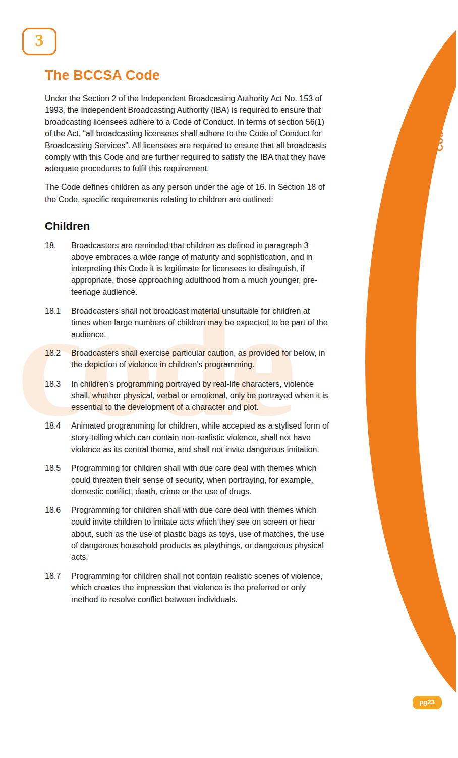3
Codes of Practice
code
The BCCSA Code
Under the Section 2 of the Independent Broadcasting Authority Act No. 153 of 1993, the Independent Broadcasting Authority (IBA) is required to ensure that broadcasting licensees adhere to a Code of Conduct. In terms of section 56(1) of the Act, “all broadcasting licensees shall adhere to the Code of Conduct for Broadcasting Services”. All licensees are required to ensure that all broadcasts comply with this Code and are further required to satisfy the IBA that they have adequate procedures to fulfil this requirement.
The Code defines children as any person under the age of 16. In Section 18 of the Code, specific requirements relating to children are outlined:
Children
18. Broadcasters are reminded that children as defined in paragraph 3 above embraces a wide range of maturity and sophistication, and in interpreting this Code it is legitimate for licensees to distinguish, if appropriate, those approaching adulthood from a much younger, pre-teenage audience.
18.1 Broadcasters shall not broadcast material unsuitable for children at times when large numbers of children may be expected to be part of the audience.
18.2 Broadcasters shall exercise particular caution, as provided for below, in the depiction of violence in children’s programming.
18.3 In children’s programming portrayed by real-life characters, violence shall, whether physical, verbal or emotional, only be portrayed when it is essential to the development of a character and plot.
18.4 Animated programming for children, while accepted as a stylised form of story-telling which can contain non-realistic violence, shall not have violence as its central theme, and shall not invite dangerous imitation.
18.5 Programming for children shall with due care deal with themes which could threaten their sense of security, when portraying, for example, domestic conflict, death, crime or the use of drugs.
18.6 Programming for children shall with due care deal with themes which could invite children to imitate acts which they see on screen or hear about, such as the use of plastic bags as toys, use of matches, the use of dangerous household products as playthings, or dangerous physical acts.
18.7 Programming for children shall not contain realistic scenes of violence, which creates the impression that violence is the preferred or only method to resolve conflict between individuals.
pg23